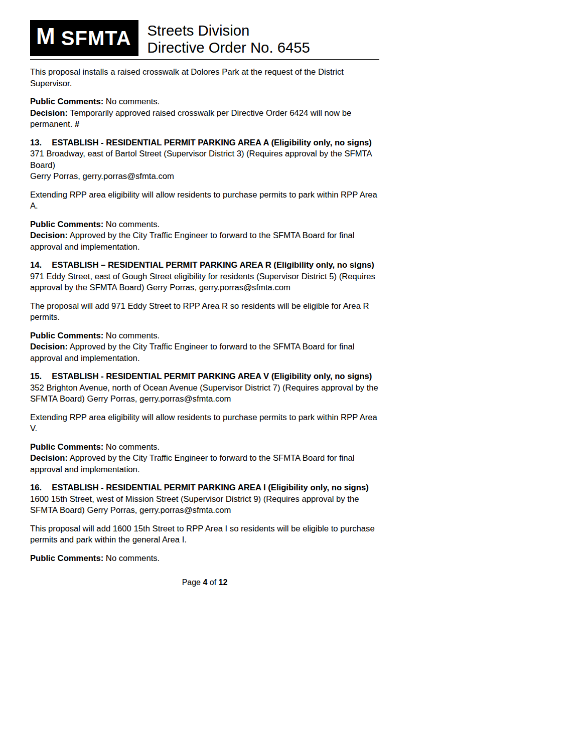M
SFMTA
Streets Division
Directive Order No. 6455
This proposal installs a raised crosswalk at Dolores Park at the request of the District Supervisor.
Public Comments: No comments.
Decision: Temporarily approved raised crosswalk per Directive Order 6424 will now be permanent. #
13. ESTABLISH - RESIDENTIAL PERMIT PARKING AREA A (Eligibility only, no signs)
371 Broadway, east of Bartol Street (Supervisor District 3) (Requires approval by the SFMTA Board)
Gerry Porras, gerry.porras@sfmta.com
Extending RPP area eligibility will allow residents to purchase permits to park within RPP Area A.
Public Comments: No comments.
Decision: Approved by the City Traffic Engineer to forward to the SFMTA Board for final approval and implementation.
14. ESTABLISH – RESIDENTIAL PERMIT PARKING AREA R (Eligibility only, no signs)
971 Eddy Street, east of Gough Street eligibility for residents (Supervisor District 5) (Requires approval by the SFMTA Board) Gerry Porras, gerry.porras@sfmta.com
The proposal will add 971 Eddy Street to RPP Area R so residents will be eligible for Area R permits.
Public Comments: No comments.
Decision: Approved by the City Traffic Engineer to forward to the SFMTA Board for final approval and implementation.
15. ESTABLISH - RESIDENTIAL PERMIT PARKING AREA V (Eligibility only, no signs)
352 Brighton Avenue, north of Ocean Avenue (Supervisor District 7) (Requires approval by the SFMTA Board) Gerry Porras, gerry.porras@sfmta.com
Extending RPP area eligibility will allow residents to purchase permits to park within RPP Area V.
Public Comments: No comments.
Decision: Approved by the City Traffic Engineer to forward to the SFMTA Board for final approval and implementation.
16. ESTABLISH - RESIDENTIAL PERMIT PARKING AREA I (Eligibility only, no signs)
1600 15th Street, west of Mission Street (Supervisor District 9) (Requires approval by the SFMTA Board) Gerry Porras, gerry.porras@sfmta.com
This proposal will add 1600 15th Street to RPP Area I so residents will be eligible to purchase permits and park within the general Area I.
Public Comments: No comments.
Page 4 of 12